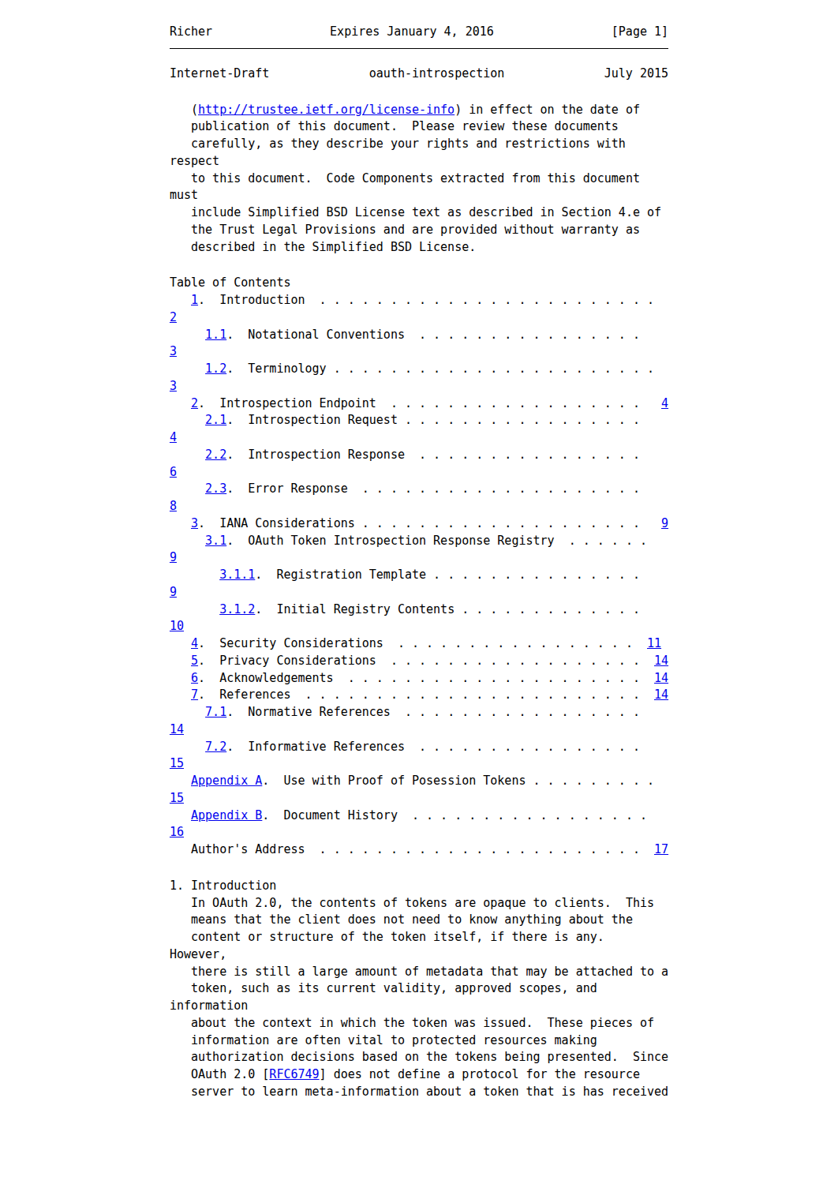Richer Expires January 4, 2016 [Page 1]
Internet-Draft oauth-introspection July 2015
   (http://trustee.ietf.org/license-info) in effect on the date of
   publication of this document.  Please review these documents
   carefully, as they describe your rights and restrictions with respect
   to this document.  Code Components extracted from this document must
   include Simplified BSD License text as described in Section 4.e of
   the Trust Legal Provisions and are provided without warranty as
   described in the Simplified BSD License.
Table of Contents
   1.  Introduction  . . . . . . . . . . . . . . . . . . . . . . . .   2
     1.1.  Notational Conventions  . . . . . . . . . . . . . . . .   3
     1.2.  Terminology . . . . . . . . . . . . . . . . . . . . . . .   3
   2.  Introspection Endpoint  . . . . . . . . . . . . . . . . . .   4
     2.1.  Introspection Request . . . . . . . . . . . . . . . . .   4
     2.2.  Introspection Response  . . . . . . . . . . . . . . . .   6
     2.3.  Error Response  . . . . . . . . . . . . . . . . . . . .   8
   3.  IANA Considerations . . . . . . . . . . . . . . . . . . . .   9
     3.1.  OAuth Token Introspection Response Registry  . . . . . .   9
       3.1.1.  Registration Template . . . . . . . . . . . . . . .   9
       3.1.2.  Initial Registry Contents . . . . . . . . . . . . .  10
   4.  Security Considerations  . . . . . . . . . . . . . . . . .  11
   5.  Privacy Considerations  . . . . . . . . . . . . . . . . . .  14
   6.  Acknowledgements  . . . . . . . . . . . . . . . . . . . . .  14
   7.  References  . . . . . . . . . . . . . . . . . . . . . . . .  14
     7.1.  Normative References  . . . . . . . . . . . . . . . . .  14
     7.2.  Informative References  . . . . . . . . . . . . . . . .  15
   Appendix A.  Use with Proof of Posession Tokens . . . . . . . . .  15
   Appendix B.  Document History  . . . . . . . . . . . . . . . . .  16
   Author's Address  . . . . . . . . . . . . . . . . . . . . . . .  17
1. Introduction
   In OAuth 2.0, the contents of tokens are opaque to clients.  This
   means that the client does not need to know anything about the
   content or structure of the token itself, if there is any.  However,
   there is still a large amount of metadata that may be attached to a
   token, such as its current validity, approved scopes, and information
   about the context in which the token was issued.  These pieces of
   information are often vital to protected resources making
   authorization decisions based on the tokens being presented.  Since
   OAuth 2.0 [RFC6749] does not define a protocol for the resource
   server to learn meta-information about a token that is has received